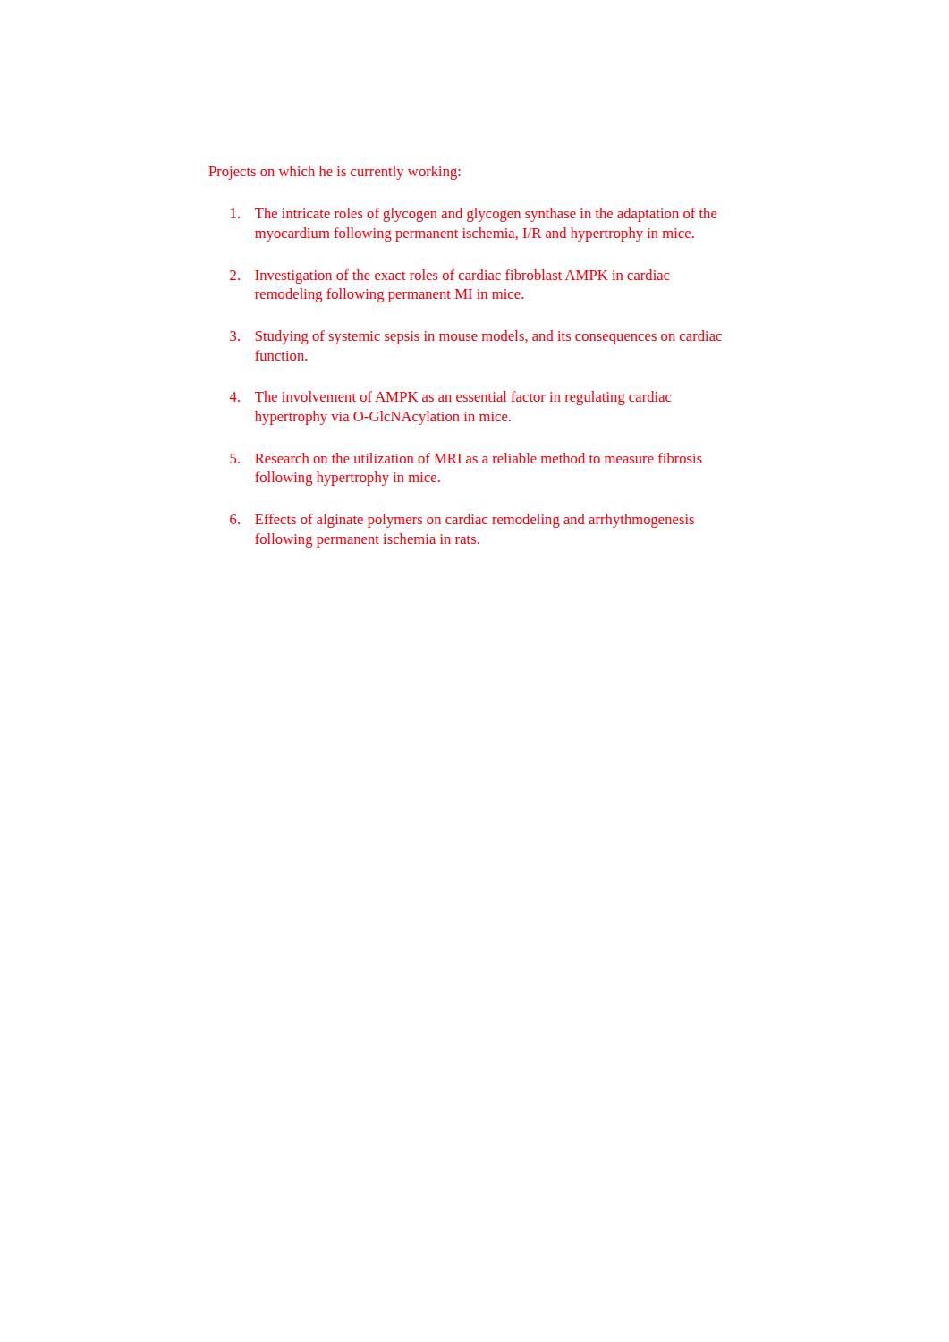Projects on which he is currently working:
The intricate roles of glycogen and glycogen synthase in the adaptation of the myocardium following permanent ischemia, I/R and hypertrophy in mice.
Investigation of the exact roles of cardiac fibroblast AMPK in cardiac remodeling following permanent MI in mice.
Studying of systemic sepsis in mouse models, and its consequences on cardiac function.
The involvement of AMPK as an essential factor in regulating cardiac hypertrophy via O-GlcNAcylation in mice.
Research on the utilization of MRI as a reliable method to measure fibrosis following hypertrophy in mice.
Effects of alginate polymers on cardiac remodeling and arrhythmogenesis following permanent ischemia in rats.